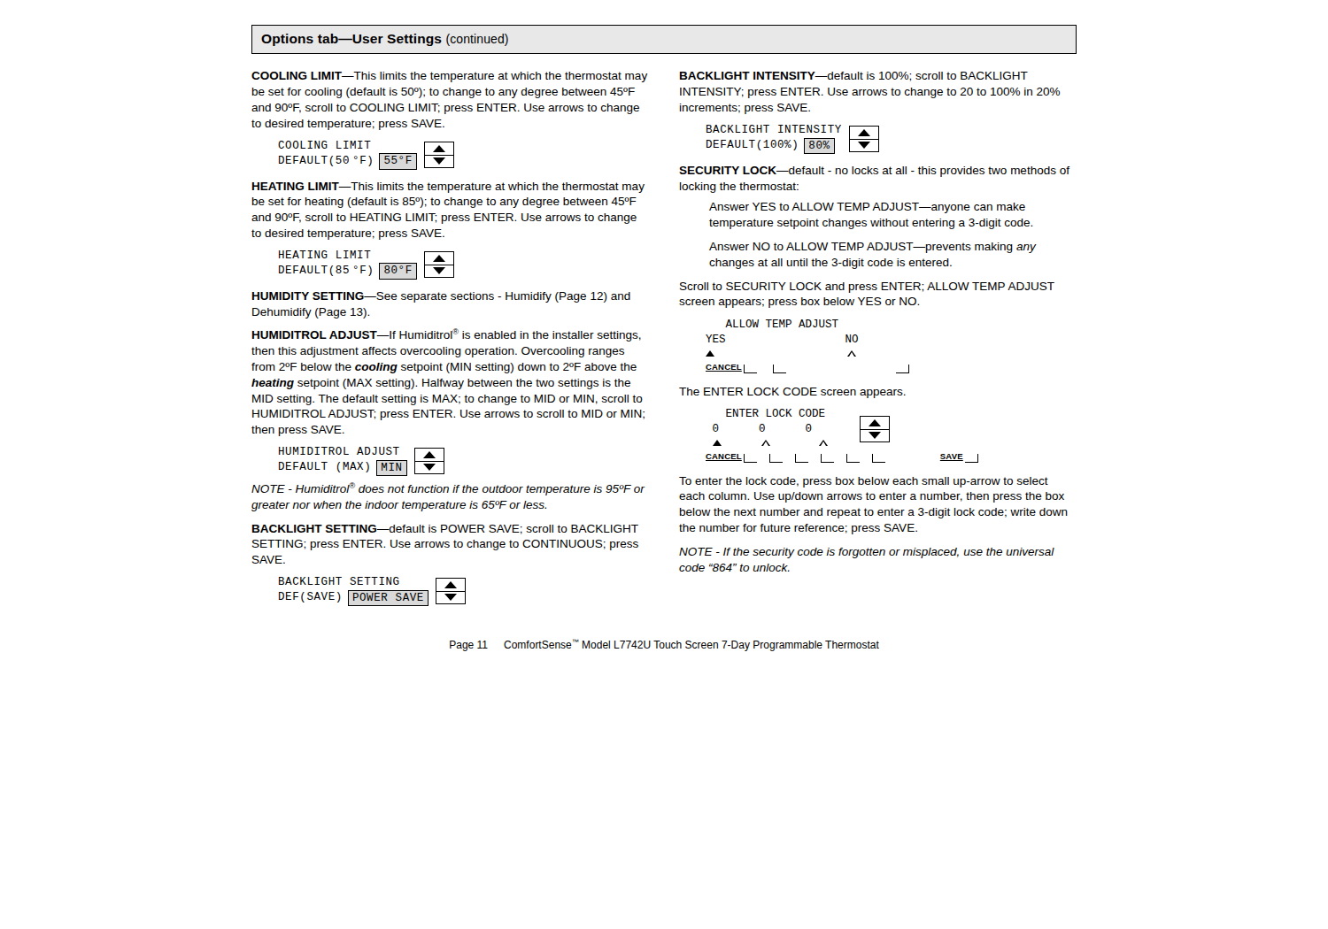Options tab—User Settings (continued)
COOLING LIMIT—This limits the temperature at which the thermostat may be set for cooling (default is 50º); to change to any degree between 45ºF and 90ºF, scroll to COOLING LIMIT; press ENTER. Use arrows to change to desired temperature; press SAVE.
COOLING LIMIT
DEFAULT(50 °F) 55°F
HEATING LIMIT—This limits the temperature at which the thermostat may be set for heating (default is 85º); to change to any degree between 45ºF and 90ºF, scroll to HEATING LIMIT; press ENTER. Use arrows to change to desired temperature; press SAVE.
HEATING LIMIT
DEFAULT(85 °F) 80°F
HUMIDITY SETTING—See separate sections - Humidify (Page 12) and Dehumidify (Page 13).
HUMIDITROL ADJUST—If Humiditrol® is enabled in the installer settings, then this adjustment affects overcooling operation. Overcooling ranges from 2ºF below the cooling setpoint (MIN setting) down to 2ºF above the heating setpoint (MAX setting). Halfway between the two settings is the MID setting. The default setting is MAX; to change to MID or MIN, scroll to HUMIDITROL ADJUST; press ENTER. Use arrows to scroll to MID or MIN; then press SAVE.
HUMIDITROL ADJUST
DEFAULT (MAX) MIN
NOTE - Humiditrol® does not function if the outdoor temperature is 95ºF or greater nor when the indoor temperature is 65ºF or less.
BACKLIGHT SETTING—default is POWER SAVE; scroll to BACKLIGHT SETTING; press ENTER. Use arrows to change to CONTINUOUS; press SAVE.
BACKLIGHT SETTING
DEF(SAVE) POWER SAVE
BACKLIGHT INTENSITY—default is 100%; scroll to BACKLIGHT INTENSITY; press ENTER. Use arrows to change to 20 to 100% in 20% increments; press SAVE.
BACKLIGHT INTENSITY
DEFAULT(100%) 80%
SECURITY LOCK—default - no locks at all - this provides two methods of locking the thermostat:
Answer YES to ALLOW TEMP ADJUST—anyone can make temperature setpoint changes without entering a 3-digit code.
Answer NO to ALLOW TEMP ADJUST—prevents making any changes at all until the 3-digit code is entered.
Scroll to SECURITY LOCK and press ENTER; ALLOW TEMP ADJUST screen appears; press box below YES or NO.
ALLOW TEMP ADJUST
YES NO
CANCEL
The ENTER LOCK CODE screen appears.
ENTER LOCK CODE
0 0 0
CANCEL SAVE
To enter the lock code, press box below each small up-arrow to select each column. Use up/down arrows to enter a number, then press the box below the next number and repeat to enter a 3-digit lock code; write down the number for future reference; press SAVE.
NOTE - If the security code is forgotten or misplaced, use the universal code “864” to unlock.
Page 11 ComfortSense™ Model L7742U Touch Screen 7-Day Programmable Thermostat